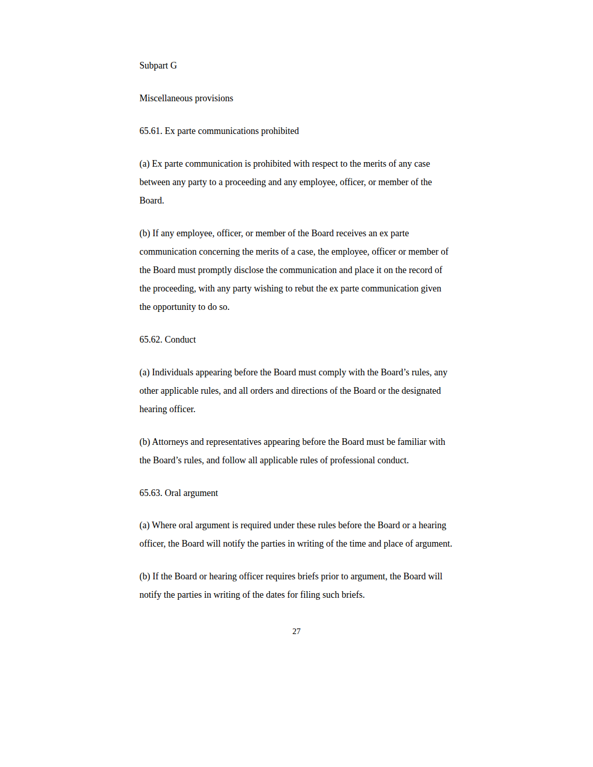Subpart G
Miscellaneous provisions
65.61. Ex parte communications prohibited
(a) Ex parte communication is prohibited with respect to the merits of any case between any party to a proceeding and any employee, officer, or member of the Board.
(b) If any employee, officer, or member of the Board receives an ex parte communication concerning the merits of a case, the employee, officer or member of the Board must promptly disclose the communication and place it on the record of the proceeding, with any party wishing to rebut the ex parte communication given the opportunity to do so.
65.62. Conduct
(a) Individuals appearing before the Board must comply with the Board’s rules, any other applicable rules, and all orders and directions of the Board or the designated hearing officer.
(b) Attorneys and representatives appearing before the Board must be familiar with the Board’s rules, and follow all applicable rules of professional conduct.
65.63. Oral argument
(a) Where oral argument is required under these rules before the Board or a hearing officer, the Board will notify the parties in writing of the time and place of argument.
(b) If the Board or hearing officer requires briefs prior to argument, the Board will notify the parties in writing of the dates for filing such briefs.
27